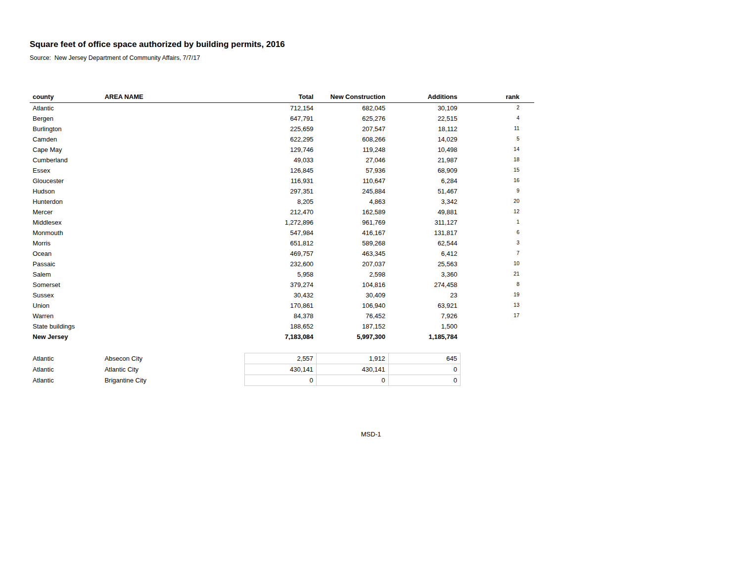Square feet of office space authorized by building permits, 2016
Source: New Jersey Department of Community Affairs, 7/7/17
| county | AREA NAME | Total | New Construction | Additions | rank |
| --- | --- | --- | --- | --- | --- |
| Atlantic | | 712,154 | 682,045 | 30,109 | 2 |
| Bergen | | 647,791 | 625,276 | 22,515 | 4 |
| Burlington | | 225,659 | 207,547 | 18,112 | 11 |
| Camden | | 622,295 | 608,266 | 14,029 | 5 |
| Cape May | | 129,746 | 119,248 | 10,498 | 14 |
| Cumberland | | 49,033 | 27,046 | 21,987 | 18 |
| Essex | | 126,845 | 57,936 | 68,909 | 15 |
| Gloucester | | 116,931 | 110,647 | 6,284 | 16 |
| Hudson | | 297,351 | 245,884 | 51,467 | 9 |
| Hunterdon | | 8,205 | 4,863 | 3,342 | 20 |
| Mercer | | 212,470 | 162,589 | 49,881 | 12 |
| Middlesex | | 1,272,896 | 961,769 | 311,127 | 1 |
| Monmouth | | 547,984 | 416,167 | 131,817 | 6 |
| Morris | | 651,812 | 589,268 | 62,544 | 3 |
| Ocean | | 469,757 | 463,345 | 6,412 | 7 |
| Passaic | | 232,600 | 207,037 | 25,563 | 10 |
| Salem | | 5,958 | 2,598 | 3,360 | 21 |
| Somerset | | 379,274 | 104,816 | 274,458 | 8 |
| Sussex | | 30,432 | 30,409 | 23 | 19 |
| Union | | 170,861 | 106,940 | 63,921 | 13 |
| Warren | | 84,378 | 76,452 | 7,926 | 17 |
| State buildings | | 188,652 | 187,152 | 1,500 | |
| New Jersey | | 7,183,084 | 5,997,300 | 1,185,784 | |
| Atlantic | Absecon City | 2,557 | 1,912 | 645 | |
| Atlantic | Atlantic City | 430,141 | 430,141 | 0 | |
| Atlantic | Brigantine City | 0 | 0 | 0 | |
MSD-1